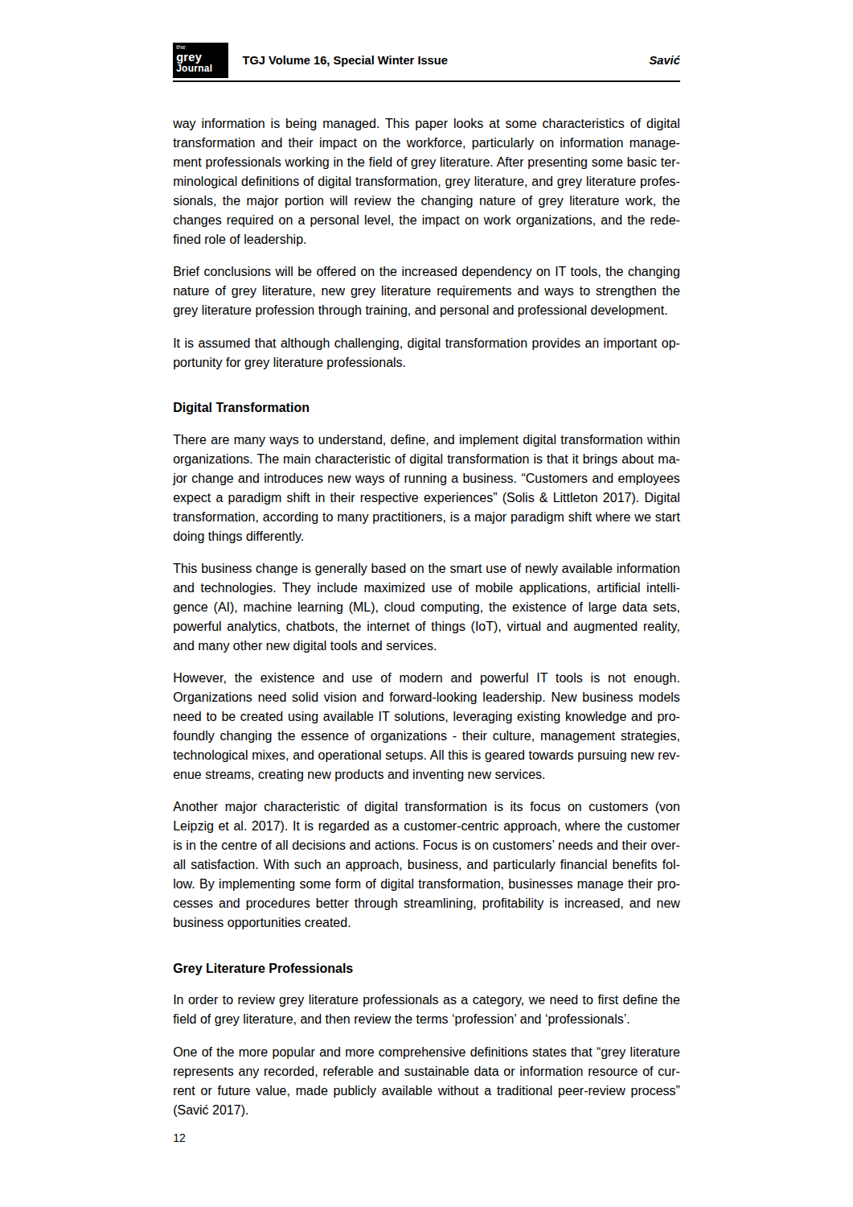the grey Journal
TGJ Volume 16, Special Winter Issue Savić
way information is being managed. This paper looks at some characteristics of digital transformation and their impact on the workforce, particularly on information management professionals working in the field of grey literature. After presenting some basic terminological definitions of digital transformation, grey literature, and grey literature professionals, the major portion will review the changing nature of grey literature work, the changes required on a personal level, the impact on work organizations, and the redefined role of leadership.
Brief conclusions will be offered on the increased dependency on IT tools, the changing nature of grey literature, new grey literature requirements and ways to strengthen the grey literature profession through training, and personal and professional development.
It is assumed that although challenging, digital transformation provides an important opportunity for grey literature professionals.
Digital Transformation
There are many ways to understand, define, and implement digital transformation within organizations. The main characteristic of digital transformation is that it brings about major change and introduces new ways of running a business. “Customers and employees expect a paradigm shift in their respective experiences” (Solis & Littleton 2017). Digital transformation, according to many practitioners, is a major paradigm shift where we start doing things differently.
This business change is generally based on the smart use of newly available information and technologies. They include maximized use of mobile applications, artificial intelligence (AI), machine learning (ML), cloud computing, the existence of large data sets, powerful analytics, chatbots, the internet of things (IoT), virtual and augmented reality, and many other new digital tools and services.
However, the existence and use of modern and powerful IT tools is not enough. Organizations need solid vision and forward-looking leadership. New business models need to be created using available IT solutions, leveraging existing knowledge and profoundly changing the essence of organizations - their culture, management strategies, technological mixes, and operational setups. All this is geared towards pursuing new revenue streams, creating new products and inventing new services.
Another major characteristic of digital transformation is its focus on customers (von Leipzig et al. 2017). It is regarded as a customer-centric approach, where the customer is in the centre of all decisions and actions. Focus is on customers’ needs and their overall satisfaction. With such an approach, business, and particularly financial benefits follow. By implementing some form of digital transformation, businesses manage their processes and procedures better through streamlining, profitability is increased, and new business opportunities created.
Grey Literature Professionals
In order to review grey literature professionals as a category, we need to first define the field of grey literature, and then review the terms ‘profession’ and ‘professionals’.
One of the more popular and more comprehensive definitions states that “grey literature represents any recorded, referable and sustainable data or information resource of current or future value, made publicly available without a traditional peer-review process” (Savić 2017).
12